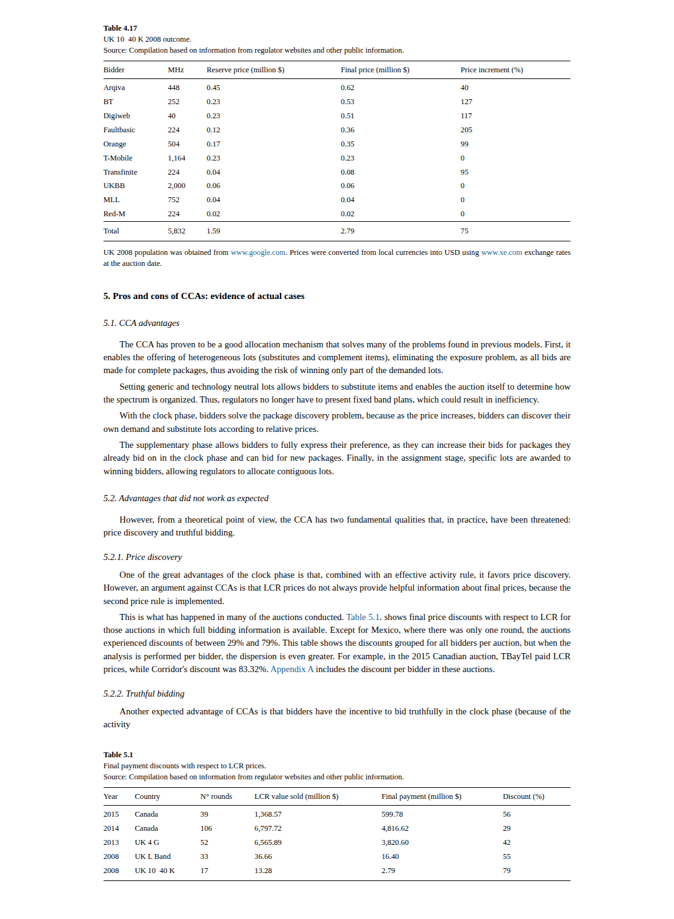Table 4.17
UK 10 40 K 2008 outcome.
Source: Compilation based on information from regulator websites and other public information.
| Bidder | MHz | Reserve price (million $) | Final price (million $) | Price increment (%) |
| --- | --- | --- | --- | --- |
| Arqiva | 448 | 0.45 | 0.62 | 40 |
| BT | 252 | 0.23 | 0.53 | 127 |
| Digiweb | 40 | 0.23 | 0.51 | 117 |
| Faultbasic | 224 | 0.12 | 0.36 | 205 |
| Orange | 504 | 0.17 | 0.35 | 99 |
| T-Mobile | 1,164 | 0.23 | 0.23 | 0 |
| Transfinite | 224 | 0.04 | 0.08 | 95 |
| UKBB | 2,000 | 0.06 | 0.06 | 0 |
| MLL | 752 | 0.04 | 0.04 | 0 |
| Red-M | 224 | 0.02 | 0.02 | 0 |
| Total | 5,832 | 1.59 | 2.79 | 75 |
UK 2008 population was obtained from www.google.com. Prices were converted from local currencies into USD using www.xe.com exchange rates at the auction date.
5. Pros and cons of CCAs: evidence of actual cases
5.1. CCA advantages
The CCA has proven to be a good allocation mechanism that solves many of the problems found in previous models. First, it enables the offering of heterogeneous lots (substitutes and complement items), eliminating the exposure problem, as all bids are made for complete packages, thus avoiding the risk of winning only part of the demanded lots.
Setting generic and technology neutral lots allows bidders to substitute items and enables the auction itself to determine how the spectrum is organized. Thus, regulators no longer have to present fixed band plans, which could result in inefficiency.
With the clock phase, bidders solve the package discovery problem, because as the price increases, bidders can discover their own demand and substitute lots according to relative prices.
The supplementary phase allows bidders to fully express their preference, as they can increase their bids for packages they already bid on in the clock phase and can bid for new packages. Finally, in the assignment stage, specific lots are awarded to winning bidders, allowing regulators to allocate contiguous lots.
5.2. Advantages that did not work as expected
However, from a theoretical point of view, the CCA has two fundamental qualities that, in practice, have been threatened: price discovery and truthful bidding.
5.2.1. Price discovery
One of the great advantages of the clock phase is that, combined with an effective activity rule, it favors price discovery. However, an argument against CCAs is that LCR prices do not always provide helpful information about final prices, because the second price rule is implemented.
This is what has happened in many of the auctions conducted. Table 5.1. shows final price discounts with respect to LCR for those auctions in which full bidding information is available. Except for Mexico, where there was only one round, the auctions experienced discounts of between 29% and 79%. This table shows the discounts grouped for all bidders per auction, but when the analysis is performed per bidder, the dispersion is even greater. For example, in the 2015 Canadian auction, TBayTel paid LCR prices, while Corridor's discount was 83.32%. Appendix A includes the discount per bidder in these auctions.
5.2.2. Truthful bidding
Another expected advantage of CCAs is that bidders have the incentive to bid truthfully in the clock phase (because of the activity
Table 5.1
Final payment discounts with respect to LCR prices.
Source: Compilation based on information from regulator websites and other public information.
| Year | Country | N° rounds | LCR value sold (million $) | Final payment (million $) | Discount (%) |
| --- | --- | --- | --- | --- | --- |
| 2015 | Canada | 39 | 1,368.57 | 599.78 | 56 |
| 2014 | Canada | 106 | 6,797.72 | 4,816.62 | 29 |
| 2013 | UK 4 G | 52 | 6,565.89 | 3,820.60 | 42 |
| 2008 | UK L Band | 33 | 36.66 | 16.40 | 55 |
| 2008 | UK 10 40 K | 17 | 13.28 | 2.79 | 79 |